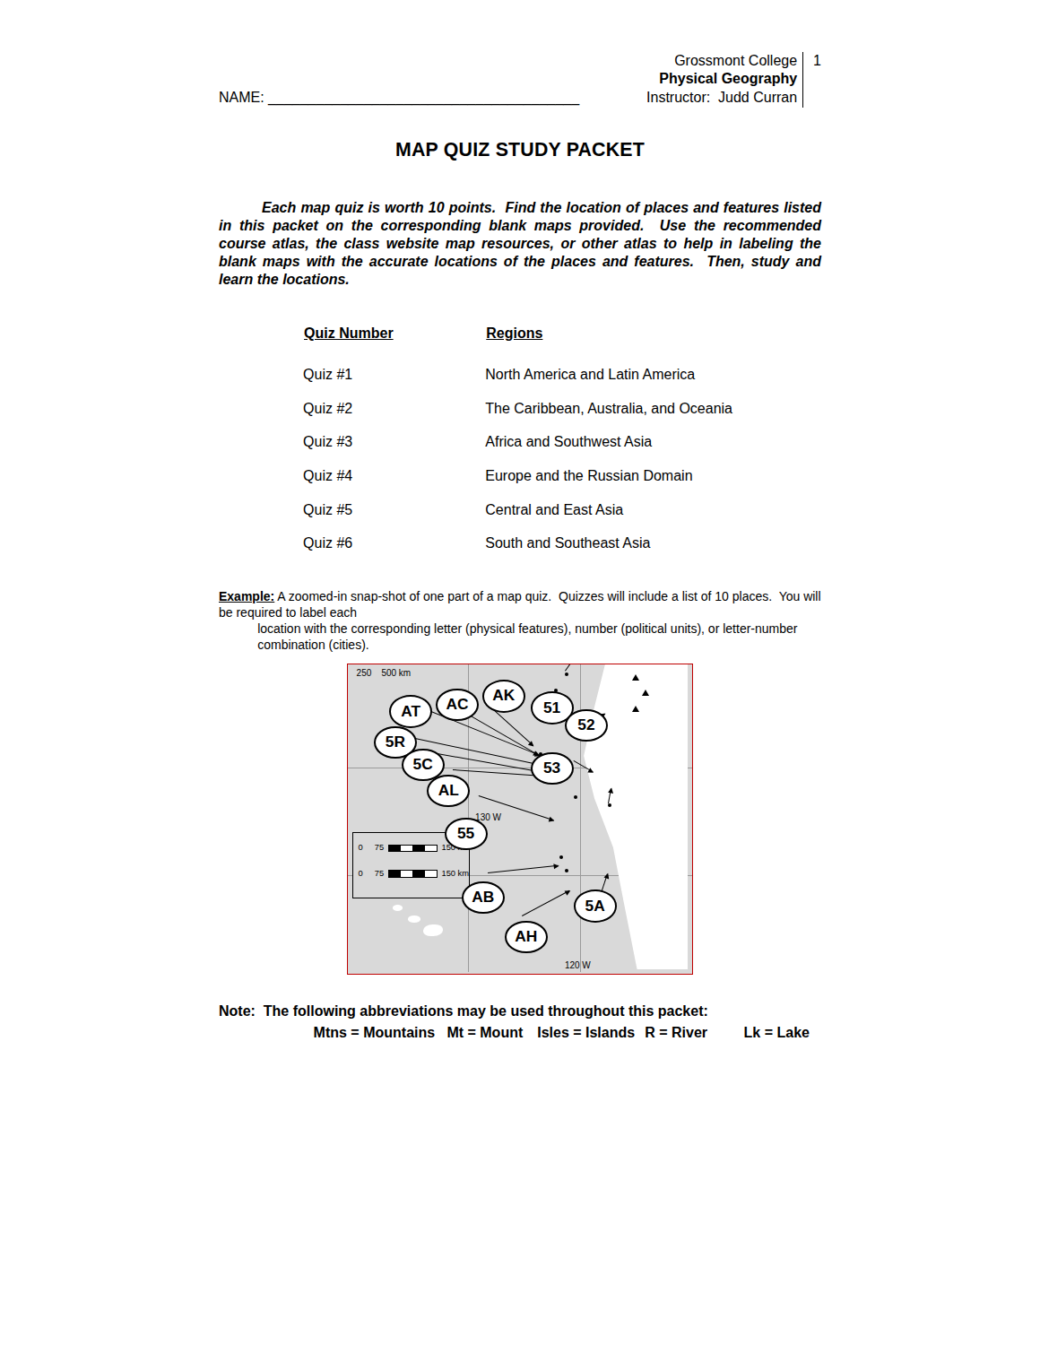NAME: _______________________________________
1
Grossmont College
Physical Geography
Instructor: Judd Curran
MAP QUIZ STUDY PACKET
Each map quiz is worth 10 points. Find the location of places and features listed in this packet on the corresponding blank maps provided. Use the recommended course atlas, the class website map resources, or other atlas to help in labeling the blank maps with the accurate locations of the places and features. Then, study and learn the locations.
| Quiz Number | Regions |
| --- | --- |
| Quiz #1 | North America and Latin America |
| Quiz #2 | The Caribbean, Australia, and Oceania |
| Quiz #3 | Africa and Southwest Asia |
| Quiz #4 | Europe and the Russian Domain |
| Quiz #5 | Central and East Asia |
| Quiz #6 | South and Southeast Asia |
Example: A zoomed-in snap-shot of one part of a map quiz. Quizzes will include a list of 10 places. You will be required to label each location with the corresponding letter (physical features), number (political units), or letter-number combination (cities).
250 500 km
0 75 150 mi
0 75 150 km
130 W
120 W
AT
AC
AK
5R
5C
AL
55
AB
AH
51
52
53
5A
Note: The following abbreviations may be used throughout this packet: Mtns = Mountains Mt = Mount Isles = Islands R = River Lk = Lake